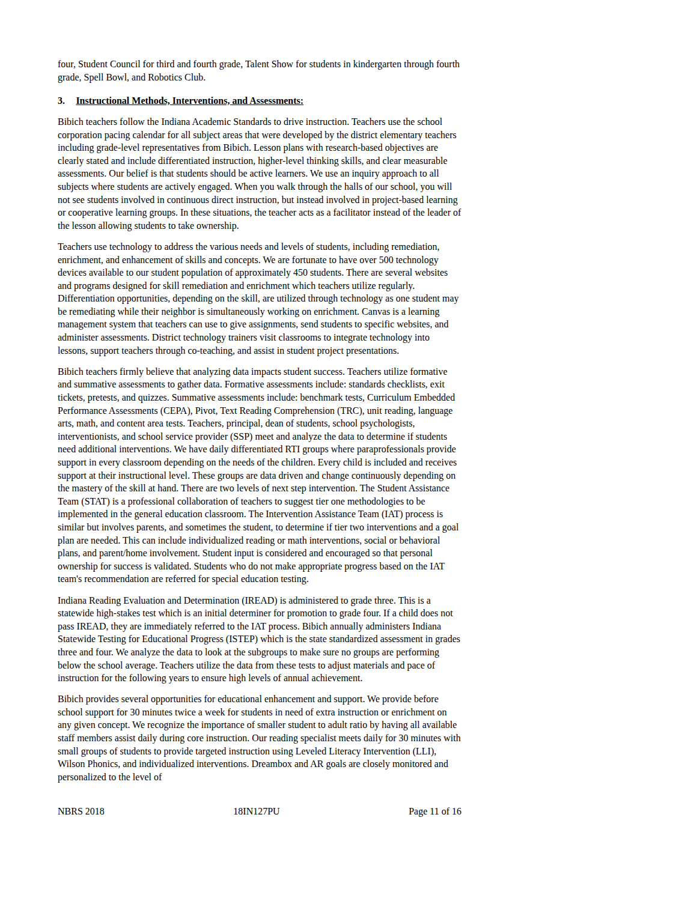four, Student Council for third and fourth grade, Talent Show for students in kindergarten through fourth grade, Spell Bowl, and Robotics Club.
3. Instructional Methods, Interventions, and Assessments:
Bibich teachers follow the Indiana Academic Standards to drive instruction. Teachers use the school corporation pacing calendar for all subject areas that were developed by the district elementary teachers including grade-level representatives from Bibich. Lesson plans with research-based objectives are clearly stated and include differentiated instruction, higher-level thinking skills, and clear measurable assessments. Our belief is that students should be active learners. We use an inquiry approach to all subjects where students are actively engaged. When you walk through the halls of our school, you will not see students involved in continuous direct instruction, but instead involved in project-based learning or cooperative learning groups. In these situations, the teacher acts as a facilitator instead of the leader of the lesson allowing students to take ownership.
Teachers use technology to address the various needs and levels of students, including remediation, enrichment, and enhancement of skills and concepts. We are fortunate to have over 500 technology devices available to our student population of approximately 450 students. There are several websites and programs designed for skill remediation and enrichment which teachers utilize regularly. Differentiation opportunities, depending on the skill, are utilized through technology as one student may be remediating while their neighbor is simultaneously working on enrichment. Canvas is a learning management system that teachers can use to give assignments, send students to specific websites, and administer assessments. District technology trainers visit classrooms to integrate technology into lessons, support teachers through co-teaching, and assist in student project presentations.
Bibich teachers firmly believe that analyzing data impacts student success. Teachers utilize formative and summative assessments to gather data. Formative assessments include: standards checklists, exit tickets, pretests, and quizzes. Summative assessments include: benchmark tests, Curriculum Embedded Performance Assessments (CEPA), Pivot, Text Reading Comprehension (TRC), unit reading, language arts, math, and content area tests. Teachers, principal, dean of students, school psychologists, interventionists, and school service provider (SSP) meet and analyze the data to determine if students need additional interventions. We have daily differentiated RTI groups where paraprofessionals provide support in every classroom depending on the needs of the children. Every child is included and receives support at their instructional level. These groups are data driven and change continuously depending on the mastery of the skill at hand. There are two levels of next step intervention. The Student Assistance Team (STAT) is a professional collaboration of teachers to suggest tier one methodologies to be implemented in the general education classroom. The Intervention Assistance Team (IAT) process is similar but involves parents, and sometimes the student, to determine if tier two interventions and a goal plan are needed. This can include individualized reading or math interventions, social or behavioral plans, and parent/home involvement. Student input is considered and encouraged so that personal ownership for success is validated. Students who do not make appropriate progress based on the IAT team's recommendation are referred for special education testing.
Indiana Reading Evaluation and Determination (IREAD) is administered to grade three. This is a statewide high-stakes test which is an initial determiner for promotion to grade four. If a child does not pass IREAD, they are immediately referred to the IAT process. Bibich annually administers Indiana Statewide Testing for Educational Progress (ISTEP) which is the state standardized assessment in grades three and four. We analyze the data to look at the subgroups to make sure no groups are performing below the school average. Teachers utilize the data from these tests to adjust materials and pace of instruction for the following years to ensure high levels of annual achievement.
Bibich provides several opportunities for educational enhancement and support. We provide before school support for 30 minutes twice a week for students in need of extra instruction or enrichment on any given concept. We recognize the importance of smaller student to adult ratio by having all available staff members assist daily during core instruction. Our reading specialist meets daily for 30 minutes with small groups of students to provide targeted instruction using Leveled Literacy Intervention (LLI), Wilson Phonics, and individualized interventions. Dreambox and AR goals are closely monitored and personalized to the level of
NBRS 2018 18IN127PU Page 11 of 16